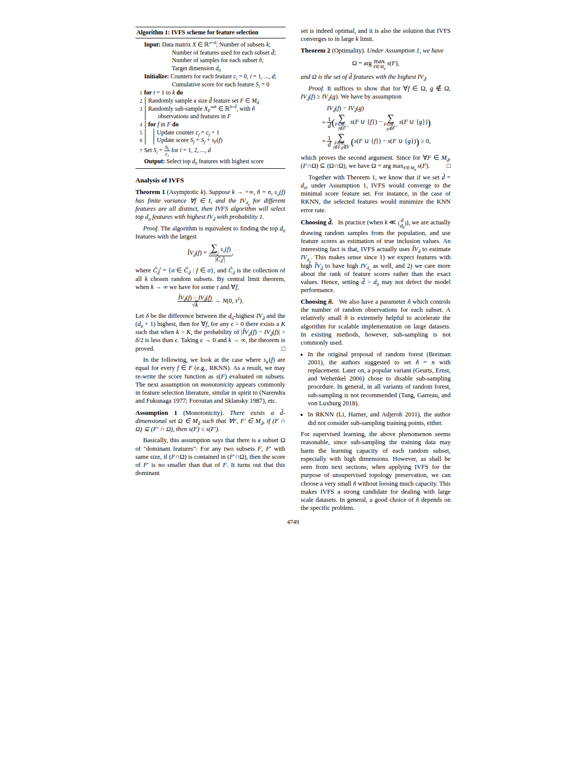Algorithm 1: IVFS scheme for feature selection
Input: Data matrix X ∈ ℝn×d; Number of subsets k;
Number of features used for each subset d̃;
Number of samples for each subset ñ;
Target dimension d0
Initialize: Counters for each feature ci = 0, i = 1, ..., d;
Cumulative score for each feature Si = 0
1
for t = 1 to k do
2
Randomly sample a size d̃ feature set F ∈ Md̃
3
Randomly sub-sample XFsub ∈ ℝñ×d̃, with ñ
observations and features in F
4
for f in F do
5
Update counter cf = cf + 1
6
Update score Sf = Sf + sF(f)
7
Set Si = Si ci for i = 1, 2, ..., d
Output: Select top d0 features with highest score
Analysis of IVFS
Theorem 1 (Asymptotic k). Suppose k → +∞, ñ = n, sσ(f) has finite variance ∀f ∈ I, and the IVd0 for different features are all distinct, then IVFS algorithm will select top d0 features with highest IVd̃ with probability 1.
Proof. The algorithm is equivalent to finding the top d0 features with the largest
ÎVd̃(f) = ∑σ∈Ĉd̃f sσ(f)|Ĉd̃f|,
where Ĉd̃f = {σ ∈ Ĉd̃ : f ∈ σ}, and Ĉd̃ is the collection of all k chosen random subsets. By central limit theorem, when k → ∞ we have for some τ and ∀f,
ÎVd̃(f) − IVd̃(f)√k → N(0, τ2).
Let δ be the difference between the d0-highest IVd̃ and the (d0 + 1) highest, then for ∀f, for any ϵ > 0 there exists a K such that when k > K, the probability of |ÎVd̃(f) − IVd̃(f)| > δ/2 is less than ϵ. Taking ϵ → 0 and k → ∞, the theorem is proved. □
In the following, we look at the case where sF(f) are equal for every f ∈ F (e.g., RKNN). As a result, we may re-write the score function as s(F) evaluated on subsets. The next assumption on monotonicity appears commonly in feature selection literature, similar in spirit to (Narendra and Fukunaga 1977; Foroutan and Sklansky 1987), etc.
Assumption 1 (Monotonicity). There exists a d̃-dimensional set Ω ∈ Md̃ such that ∀F, F′ ∈ Md̃, if (F ∩ Ω) ⊆ (F′ ∩ Ω), then s(F) ≤ s(F′).
Basically, this assumption says that there is a subset Ω of "dominant features": For any two subsets F, F′ with same size, if (F∩Ω) is contained in (F′∩Ω), then the score of F′ is no smaller than that of F. It turns out that this dominant
set is indeed optimal, and it is also the solution that IVFS converges to in large k limit.
Theorem 2 (Optimality). Under Assumption 1, we have
Ω = arg max F∈Md̃ s(F),
and Ω is the set of d̃ features with the highest IVd̃.
Proof. It suffices to show that for ∀f ∈ Ω, g ∉ Ω, IVd̃(f) ≥ IVd̃(g). We have by assumption
| | IV d̃ ( f ) − IV d̃ ( g ) |
| = | 1 d̃ ( ∑ F ∈ M d̃ −1 f ∉ F s ( F ∪ { f }) − ∑ F ∈ M d̃ −1 g ∉ F s ( F ∪ { g }) ) |
| = | 1 d̃ ∑ F ∈ M d̃ −1 f ∉ F , g ∉ F ( s ( F ∪ { f }) − s ( F ∪ { g }) ) ≥ 0, |
which proves the second argument. Since for ∀F ∈ Md̃, (F∩Ω) ⊆ (Ω∩Ω), we have Ω = arg maxF∈Md̃ s(F). □
Together with Theorem 1, we know that if we set d̃ = d0, under Assumption 1, IVFS would converge to the minimal score feature set. For instance, in the case of RKNN, the selected features would minimize the KNN error rate.
Choosing d̃. In practice (when k ≪ (dd0)), we are actually drawing random samples from the population, and use feature scores as estimation of true inclusion values. An interesting fact is that, IVFS actually uses ÎVd̃ to estimate IVd0. This makes sense since 1) we expect features with high ÎVd̃ to have high IVd0 as well, and 2) we care more about the rank of feature scores rather than the exact values. Hence, setting d̃ > d0 may not defect the model performance.
Choosing ñ. We also have a parameter ñ which controls the number of random observations for each subset. A relatively small ñ is extremely helpful to accelerate the algorithm for scalable implementation on large datasets. In existing methods, however, sub-sampling is not commonly used.
In the original proposal of random forest (Breiman 2001), the authors suggested to set ñ = n with replacement. Later on, a popular variant (Geurts, Ernst, and Wehenkel 2006) chose to disable sub-sampling procedure. In general, in all variants of random forest, sub-sampling is not recommended (Tang, Garreau, and von Luxburg 2018).
In RKNN (Li, Harner, and Adjeroh 2011), the author did not consider sub-sampling training points, either.
For supervised learning, the above phenomenon seems reasonable, since sub-sampling the training data may harm the learning capacity of each random subset, especially with high dimensions. However, as shall be seen from next sections, when applying IVFS for the purpose of unsupervised topology preservation, we can choose a very small ñ without loosing much capacity. This makes IVFS a strong candidate for dealing with large scale datasets. In general, a good choice of ñ depends on the specific problem.
4749